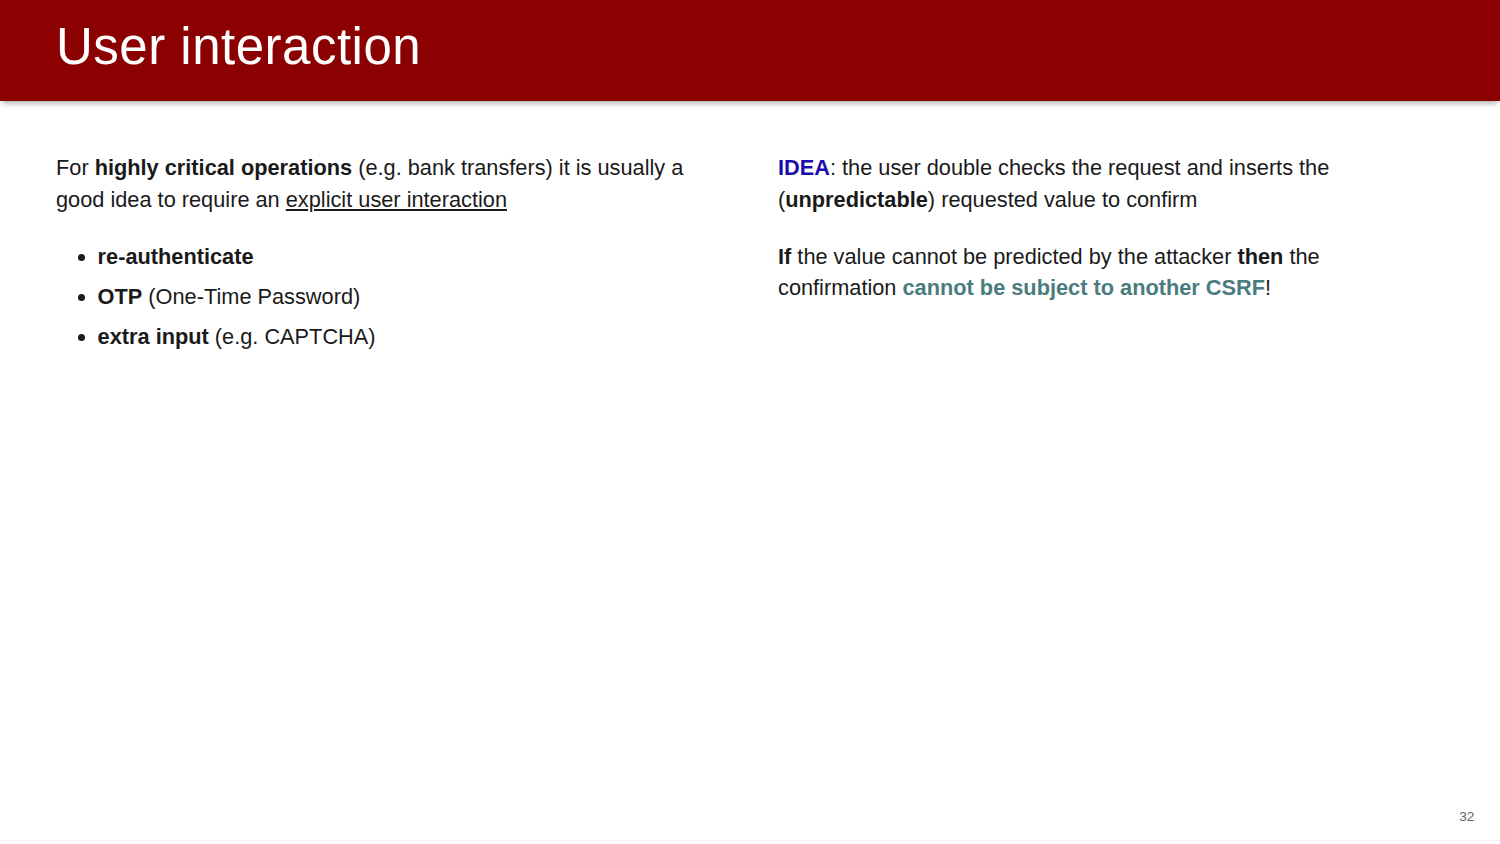User interaction
For highly critical operations (e.g. bank transfers) it is usually a good idea to require an explicit user interaction
re-authenticate
OTP (One-Time Password)
extra input (e.g. CAPTCHA)
IDEA: the user double checks the request and inserts the (unpredictable) requested value to confirm
If the value cannot be predicted by the attacker then the confirmation cannot be subject to another CSRF!
32